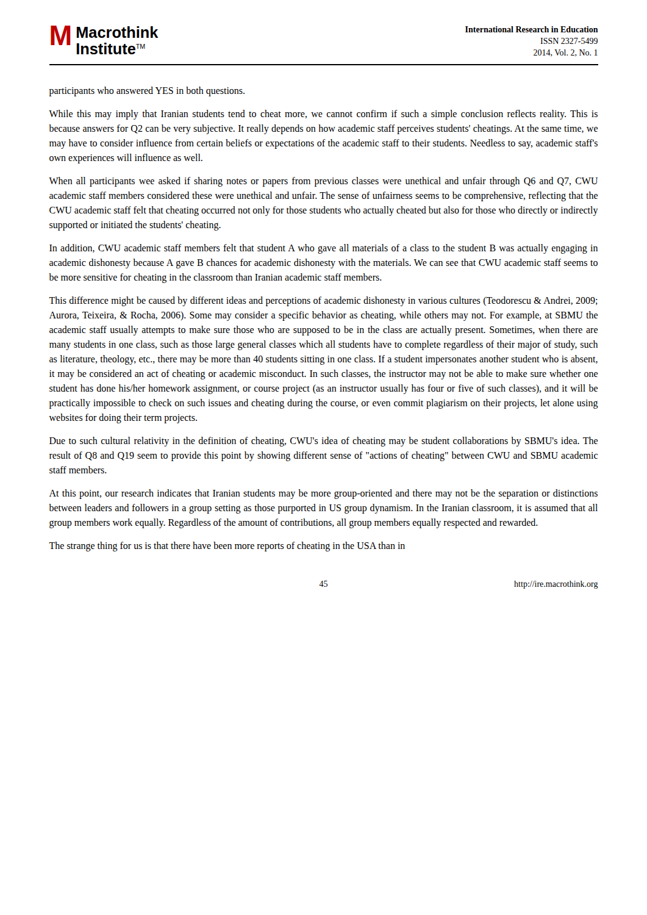M
Macrothink
InstituteTM
International Research in Education
ISSN 2327-5499
2014, Vol. 2, No. 1
participants who answered YES in both questions.
While this may imply that Iranian students tend to cheat more, we cannot confirm if such a simple conclusion reflects reality. This is because answers for Q2 can be very subjective. It really depends on how academic staff perceives students' cheatings. At the same time, we may have to consider influence from certain beliefs or expectations of the academic staff to their students. Needless to say, academic staff's own experiences will influence as well.
When all participants wee asked if sharing notes or papers from previous classes were unethical and unfair through Q6 and Q7, CWU academic staff members considered these were unethical and unfair. The sense of unfairness seems to be comprehensive, reflecting that the CWU academic staff felt that cheating occurred not only for those students who actually cheated but also for those who directly or indirectly supported or initiated the students' cheating.
In addition, CWU academic staff members felt that student A who gave all materials of a class to the student B was actually engaging in academic dishonesty because A gave B chances for academic dishonesty with the materials. We can see that CWU academic staff seems to be more sensitive for cheating in the classroom than Iranian academic staff members.
This difference might be caused by different ideas and perceptions of academic dishonesty in various cultures (Teodorescu & Andrei, 2009; Aurora, Teixeira, & Rocha, 2006). Some may consider a specific behavior as cheating, while others may not. For example, at SBMU the academic staff usually attempts to make sure those who are supposed to be in the class are actually present. Sometimes, when there are many students in one class, such as those large general classes which all students have to complete regardless of their major of study, such as literature, theology, etc., there may be more than 40 students sitting in one class. If a student impersonates another student who is absent, it may be considered an act of cheating or academic misconduct. In such classes, the instructor may not be able to make sure whether one student has done his/her homework assignment, or course project (as an instructor usually has four or five of such classes), and it will be practically impossible to check on such issues and cheating during the course, or even commit plagiarism on their projects, let alone using websites for doing their term projects.
Due to such cultural relativity in the definition of cheating, CWU's idea of cheating may be student collaborations by SBMU's idea. The result of Q8 and Q19 seem to provide this point by showing different sense of "actions of cheating" between CWU and SBMU academic staff members.
At this point, our research indicates that Iranian students may be more group-oriented and there may not be the separation or distinctions between leaders and followers in a group setting as those purported in US group dynamism. In the Iranian classroom, it is assumed that all group members work equally. Regardless of the amount of contributions, all group members equally respected and rewarded.
The strange thing for us is that there have been more reports of cheating in the USA than in
45 http://ire.macrothink.org